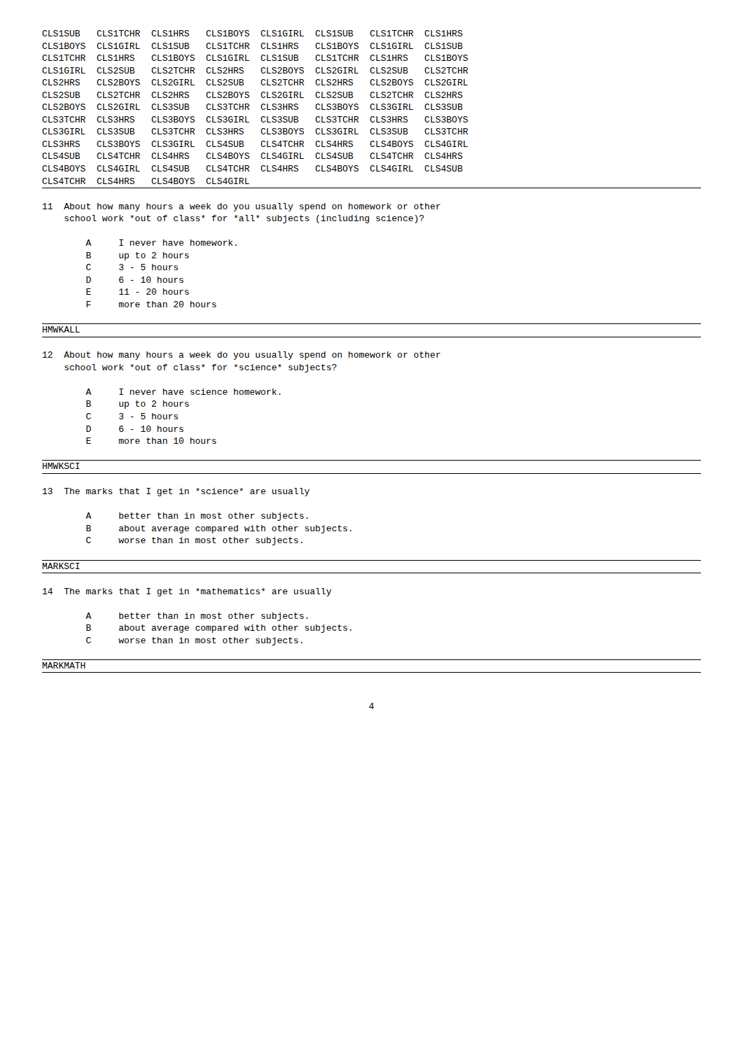CLS1SUB   CLS1TCHR  CLS1HRS   CLS1BOYS  CLS1GIRL  CLS1SUB   CLS1TCHR  CLS1HRS
CLS1BOYS  CLS1GIRL  CLS1SUB   CLS1TCHR  CLS1HRS   CLS1BOYS  CLS1GIRL  CLS1SUB
CLS1TCHR  CLS1HRS   CLS1BOYS  CLS1GIRL  CLS1SUB   CLS1TCHR  CLS1HRS   CLS1BOYS
CLS1GIRL  CLS2SUB   CLS2TCHR  CLS2HRS   CLS2BOYS  CLS2GIRL  CLS2SUB   CLS2TCHR
CLS2HRS   CLS2BOYS  CLS2GIRL  CLS2SUB   CLS2TCHR  CLS2HRS   CLS2BOYS  CLS2GIRL
CLS2SUB   CLS2TCHR  CLS2HRS   CLS2BOYS  CLS2GIRL  CLS2SUB   CLS2TCHR  CLS2HRS
CLS2BOYS  CLS2GIRL  CLS3SUB   CLS3TCHR  CLS3HRS   CLS3BOYS  CLS3GIRL  CLS3SUB
CLS3TCHR  CLS3HRS   CLS3BOYS  CLS3GIRL  CLS3SUB   CLS3TCHR  CLS3HRS   CLS3BOYS
CLS3GIRL  CLS3SUB   CLS3TCHR  CLS3HRS   CLS3BOYS  CLS3GIRL  CLS3SUB   CLS3TCHR
CLS3HRS   CLS3BOYS  CLS3GIRL  CLS4SUB   CLS4TCHR  CLS4HRS   CLS4BOYS  CLS4GIRL
CLS4SUB   CLS4TCHR  CLS4HRS   CLS4BOYS  CLS4GIRL  CLS4SUB   CLS4TCHR  CLS4HRS
CLS4BOYS  CLS4GIRL  CLS4SUB   CLS4TCHR  CLS4HRS   CLS4BOYS  CLS4GIRL  CLS4SUB
CLS4TCHR  CLS4HRS   CLS4BOYS  CLS4GIRL
11  About how many hours a week do you usually spend on homework or other
    school work *out of class* for *all* subjects (including science)?

        A     I never have homework.
        B     up to 2 hours
        C     3 - 5 hours
        D     6 - 10 hours
        E     11 - 20 hours
        F     more than 20 hours
HMWKALL
12  About how many hours a week do you usually spend on homework or other
    school work *out of class* for *science* subjects?

        A     I never have science homework.
        B     up to 2 hours
        C     3 - 5 hours
        D     6 - 10 hours
        E     more than 10 hours
HMWKSCI
13  The marks that I get in *science* are usually

        A     better than in most other subjects.
        B     about average compared with other subjects.
        C     worse than in most other subjects.
MARKSCI
14  The marks that I get in *mathematics* are usually

        A     better than in most other subjects.
        B     about average compared with other subjects.
        C     worse than in most other subjects.
MARKMATH
4